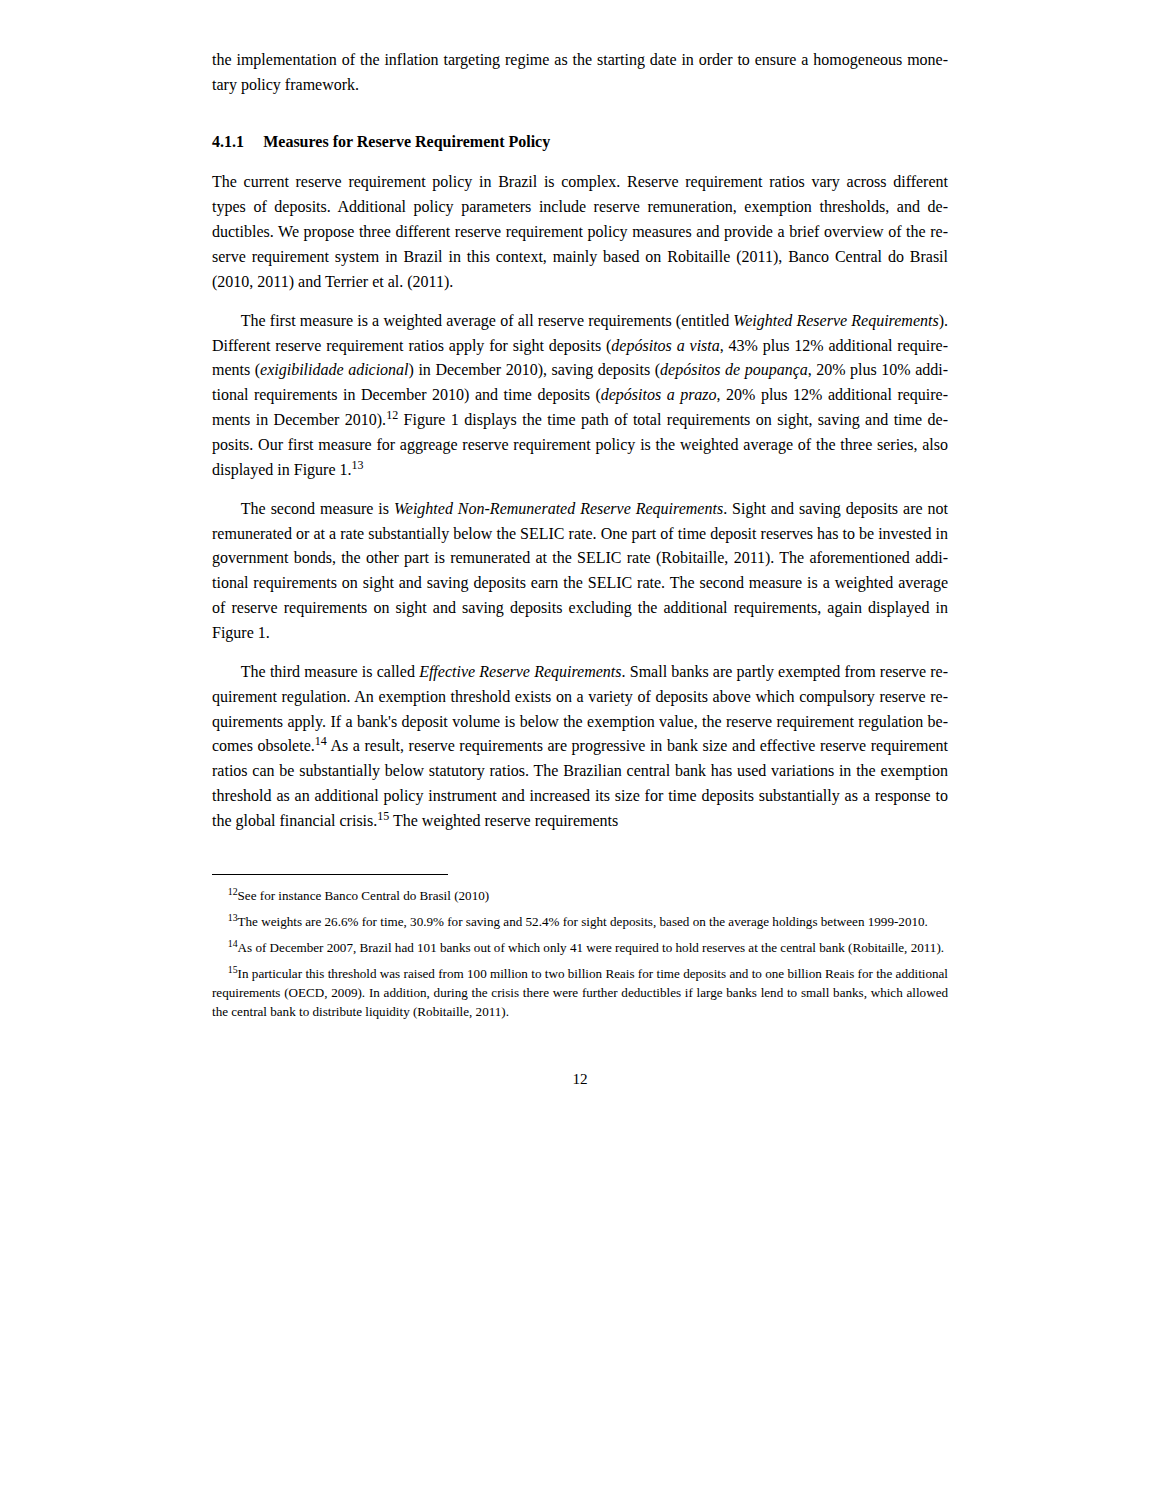the implementation of the inflation targeting regime as the starting date in order to ensure a homogeneous monetary policy framework.
4.1.1 Measures for Reserve Requirement Policy
The current reserve requirement policy in Brazil is complex. Reserve requirement ratios vary across different types of deposits. Additional policy parameters include reserve remuneration, exemption thresholds, and deductibles. We propose three different reserve requirement policy measures and provide a brief overview of the reserve requirement system in Brazil in this context, mainly based on Robitaille (2011), Banco Central do Brasil (2010, 2011) and Terrier et al. (2011).
The first measure is a weighted average of all reserve requirements (entitled Weighted Reserve Requirements). Different reserve requirement ratios apply for sight deposits (depósitos a vista, 43% plus 12% additional requirements (exigibilidade adicional) in December 2010), saving deposits (depósitos de poupança, 20% plus 10% additional requirements in December 2010) and time deposits (depósitos a prazo, 20% plus 12% additional requirements in December 2010).12 Figure 1 displays the time path of total requirements on sight, saving and time deposits. Our first measure for aggreage reserve requirement policy is the weighted average of the three series, also displayed in Figure 1.13
The second measure is Weighted Non-Remunerated Reserve Requirements. Sight and saving deposits are not remunerated or at a rate substantially below the SELIC rate. One part of time deposit reserves has to be invested in government bonds, the other part is remunerated at the SELIC rate (Robitaille, 2011). The aforementioned additional requirements on sight and saving deposits earn the SELIC rate. The second measure is a weighted average of reserve requirements on sight and saving deposits excluding the additional requirements, again displayed in Figure 1.
The third measure is called Effective Reserve Requirements. Small banks are partly exempted from reserve requirement regulation. An exemption threshold exists on a variety of deposits above which compulsory reserve requirements apply. If a bank's deposit volume is below the exemption value, the reserve requirement regulation becomes obsolete.14 As a result, reserve requirements are progressive in bank size and effective reserve requirement ratios can be substantially below statutory ratios. The Brazilian central bank has used variations in the exemption threshold as an additional policy instrument and increased its size for time deposits substantially as a response to the global financial crisis.15 The weighted reserve requirements
12See for instance Banco Central do Brasil (2010)
13The weights are 26.6% for time, 30.9% for saving and 52.4% for sight deposits, based on the average holdings between 1999-2010.
14As of December 2007, Brazil had 101 banks out of which only 41 were required to hold reserves at the central bank (Robitaille, 2011).
15In particular this threshold was raised from 100 million to two billion Reais for time deposits and to one billion Reais for the additional requirements (OECD, 2009). In addition, during the crisis there were further deductibles if large banks lend to small banks, which allowed the central bank to distribute liquidity (Robitaille, 2011).
12